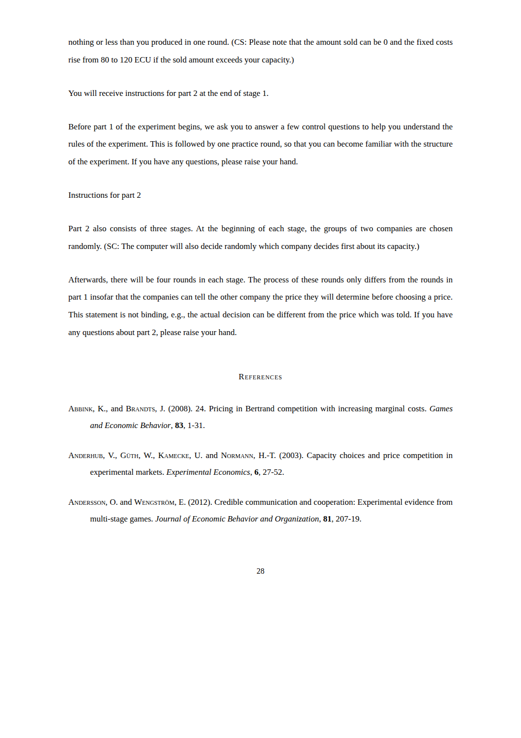nothing or less than you produced in one round. (CS: Please note that the amount sold can be 0 and the fixed costs rise from 80 to 120 ECU if the sold amount exceeds your capacity.)
You will receive instructions for part 2 at the end of stage 1.
Before part 1 of the experiment begins, we ask you to answer a few control questions to help you understand the rules of the experiment. This is followed by one practice round, so that you can become familiar with the structure of the experiment. If you have any questions, please raise your hand.
Instructions for part 2
Part 2 also consists of three stages. At the beginning of each stage, the groups of two companies are chosen randomly. (SC: The computer will also decide randomly which company decides first about its capacity.)
Afterwards, there will be four rounds in each stage. The process of these rounds only differs from the rounds in part 1 insofar that the companies can tell the other company the price they will determine before choosing a price. This statement is not binding, e.g., the actual decision can be different from the price which was told. If you have any questions about part 2, please raise your hand.
References
Abbink, K., and Brandts, J. (2008). 24. Pricing in Bertrand competition with increasing marginal costs. Games and Economic Behavior, 83, 1-31.
Anderhub, V., Güth, W., Kamecke, U. and Normann, H.-T. (2003). Capacity choices and price competition in experimental markets. Experimental Economics, 6, 27-52.
Andersson, O. and Wengström, E. (2012). Credible communication and cooperation: Experimental evidence from multi-stage games. Journal of Economic Behavior and Organization, 81, 207-19.
28